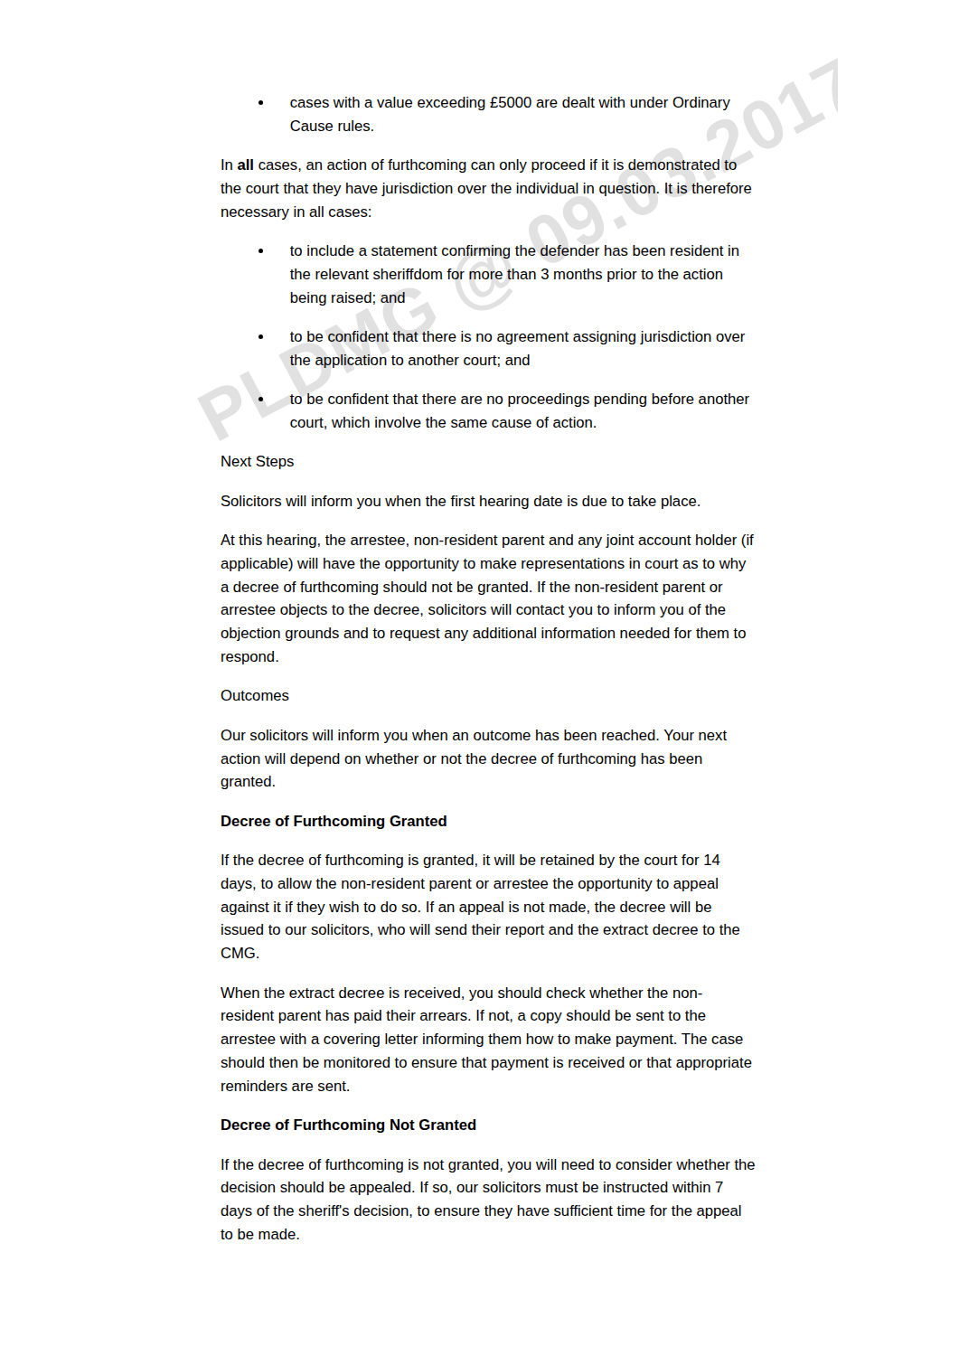PLDMG @ 09.03.2017
cases with a value exceeding £5000 are dealt with under Ordinary Cause rules.
In all cases, an action of furthcoming can only proceed if it is demonstrated to the court that they have jurisdiction over the individual in question. It is therefore necessary in all cases:
to include a statement confirming the defender has been resident in the relevant sheriffdom for more than 3 months prior to the action being raised; and
to be confident that there is no agreement assigning jurisdiction over the application to another court; and
to be confident that there are no proceedings pending before another court, which involve the same cause of action.
Next Steps
Solicitors will inform you when the first hearing date is due to take place.
At this hearing, the arrestee, non-resident parent and any joint account holder (if applicable) will have the opportunity to make representations in court as to why a decree of furthcoming should not be granted. If the non-resident parent or arrestee objects to the decree, solicitors will contact you to inform you of the objection grounds and to request any additional information needed for them to respond.
Outcomes
Our solicitors will inform you when an outcome has been reached. Your next action will depend on whether or not the decree of furthcoming has been granted.
Decree of Furthcoming Granted
If the decree of furthcoming is granted, it will be retained by the court for 14 days, to allow the non-resident parent or arrestee the opportunity to appeal against it if they wish to do so. If an appeal is not made, the decree will be issued to our solicitors, who will send their report and the extract decree to the CMG.
When the extract decree is received, you should check whether the non-resident parent has paid their arrears. If not, a copy should be sent to the arrestee with a covering letter informing them how to make payment. The case should then be monitored to ensure that payment is received or that appropriate reminders are sent.
Decree of Furthcoming Not Granted
If the decree of furthcoming is not granted, you will need to consider whether the decision should be appealed. If so, our solicitors must be instructed within 7 days of the sheriff's decision, to ensure they have sufficient time for the appeal to be made.